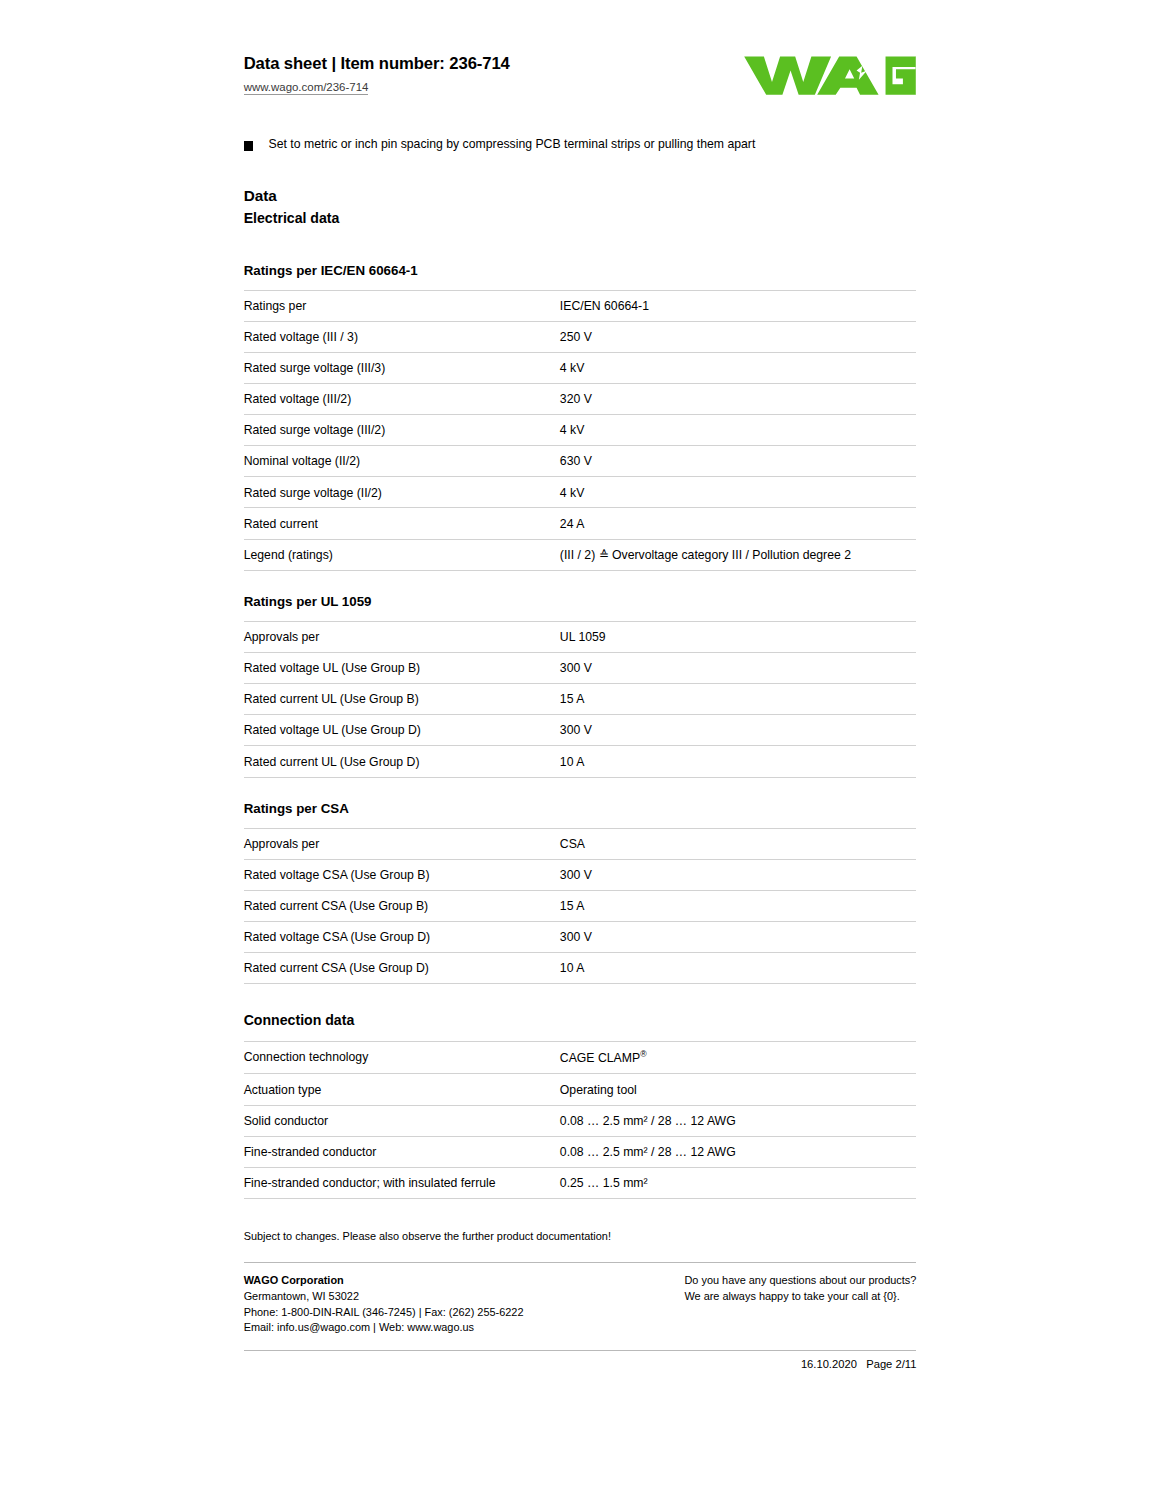Data sheet | Item number: 236-714
www.wago.com/236-714
Set to metric or inch pin spacing by compressing PCB terminal strips or pulling them apart
Data
Electrical data
Ratings per IEC/EN 60664-1
| Ratings per | IEC/EN 60664-1 |
| Rated voltage (III / 3) | 250 V |
| Rated surge voltage (III/3) | 4 kV |
| Rated voltage (III/2) | 320 V |
| Rated surge voltage (III/2) | 4 kV |
| Nominal voltage (II/2) | 630 V |
| Rated surge voltage (II/2) | 4 kV |
| Rated current | 24 A |
| Legend (ratings) | (III / 2) ≙ Overvoltage category III / Pollution degree 2 |
Ratings per UL 1059
| Approvals per | UL 1059 |
| Rated voltage UL (Use Group B) | 300 V |
| Rated current UL (Use Group B) | 15 A |
| Rated voltage UL (Use Group D) | 300 V |
| Rated current UL (Use Group D) | 10 A |
Ratings per CSA
| Approvals per | CSA |
| Rated voltage CSA (Use Group B) | 300 V |
| Rated current CSA (Use Group B) | 15 A |
| Rated voltage CSA (Use Group D) | 300 V |
| Rated current CSA (Use Group D) | 10 A |
Connection data
| Connection technology | CAGE CLAMP ® |
| Actuation type | Operating tool |
| Solid conductor | 0.08 … 2.5 mm² / 28 … 12 AWG |
| Fine-stranded conductor | 0.08 … 2.5 mm² / 28 … 12 AWG |
| Fine-stranded conductor; with insulated ferrule | 0.25 … 1.5 mm² |
Subject to changes. Please also observe the further product documentation!
WAGO Corporation
Germantown, WI 53022
Phone: 1-800-DIN-RAIL (346-7245) | Fax: (262) 255-6222
Email: info.us@wago.com | Web: www.wago.us
Do you have any questions about our products?
We are always happy to take your call at {0}.
16.10.2020 Page 2/11